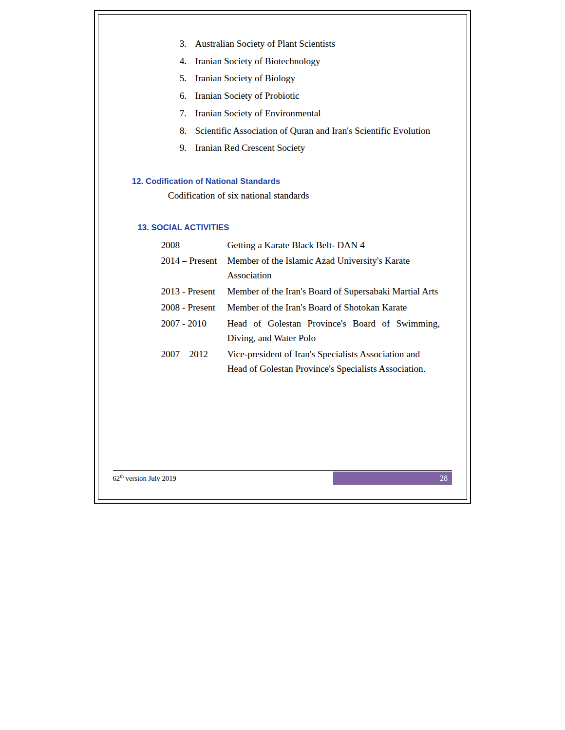3. Australian Society of Plant Scientists
4. Iranian Society of Biotechnology
5. Iranian Society of Biology
6. Iranian Society of Probiotic
7. Iranian Society of Environmental
8. Scientific Association of Quran and Iran's Scientific Evolution
9. Iranian Red Crescent Society
12. Codification of National Standards
Codification of six national standards
13. SOCIAL ACTIVITIES
| 2008 | Getting a Karate Black Belt- DAN 4 |
| 2014 – Present | Member of the Islamic Azad University's Karate Association |
| 2013 - Present | Member of the Iran's Board of Supersabaki Martial Arts |
| 2008 - Present | Member of the Iran's Board of Shotokan Karate |
| 2007 - 2010 | Head of Golestan Province's Board of Swimming, Diving, and Water Polo |
| 2007 – 2012 | Vice-president of Iran's Specialists Association and Head of Golestan Province's Specialists Association. |
62th version July 2019
28